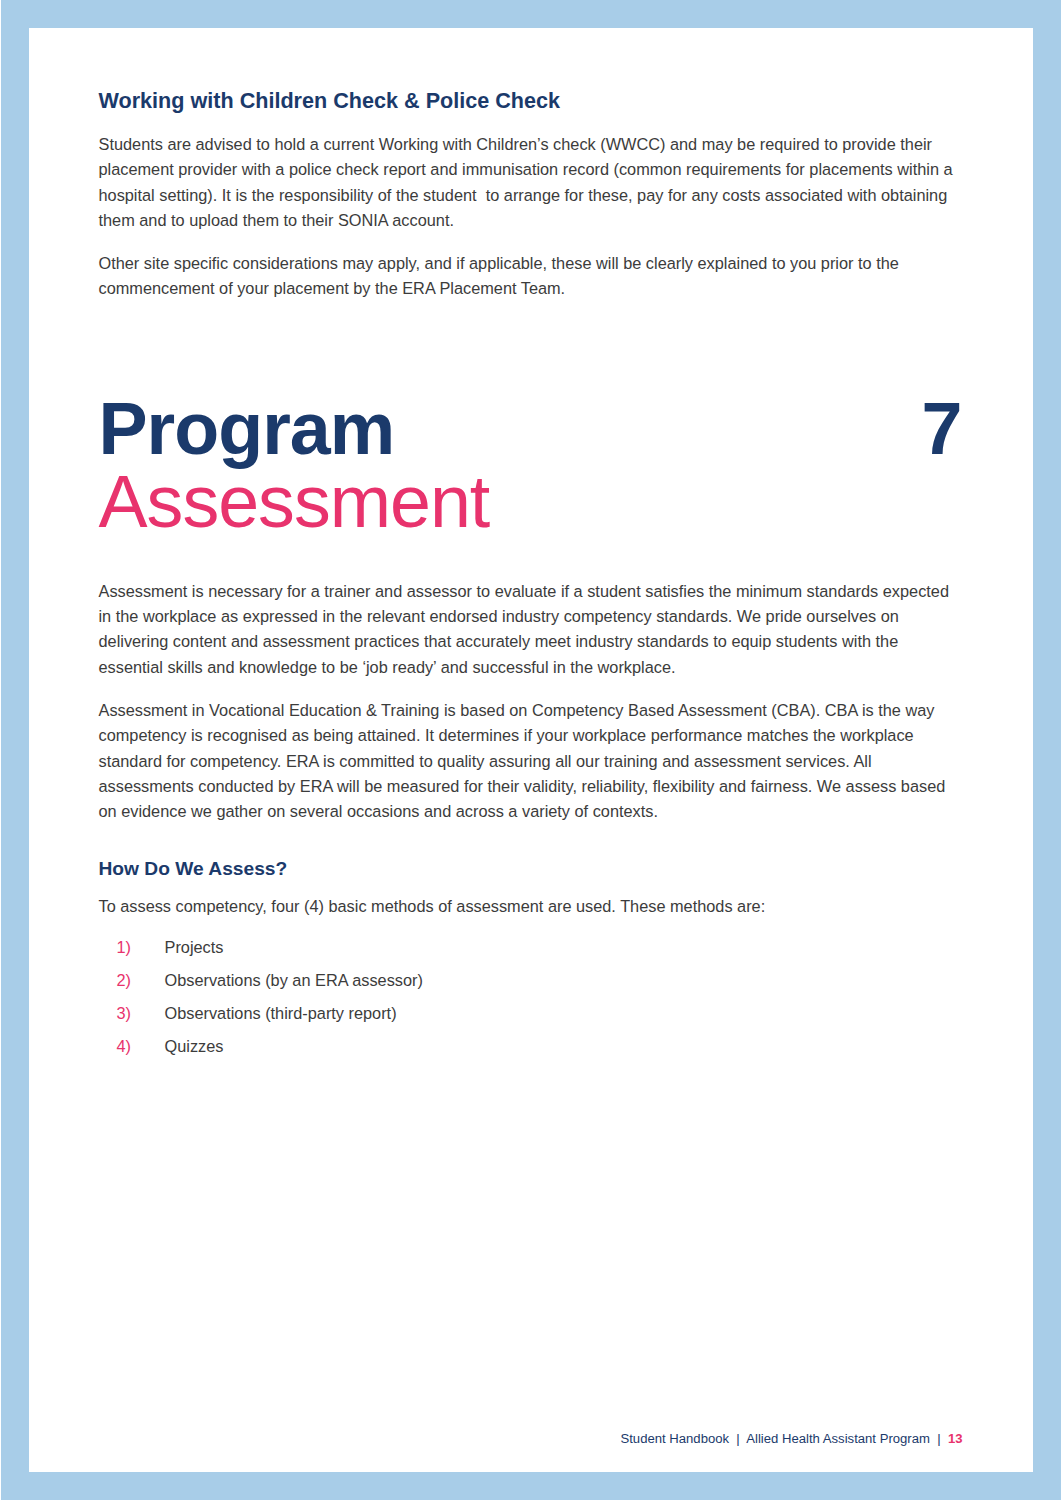Working with Children Check & Police Check
Students are advised to hold a current Working with Children’s check (WWCC) and may be required to provide their placement provider with a police check report and immunisation record (common requirements for placements within a hospital setting). It is the responsibility of the student to arrange for these, pay for any costs associated with obtaining them and to upload them to their SONIA account.
Other site specific considerations may apply, and if applicable, these will be clearly explained to you prior to the commencement of your placement by the ERA Placement Team.
Program Assessment 7
Assessment is necessary for a trainer and assessor to evaluate if a student satisfies the minimum standards expected in the workplace as expressed in the relevant endorsed industry competency standards. We pride ourselves on delivering content and assessment practices that accurately meet industry standards to equip students with the essential skills and knowledge to be ‘job ready’ and successful in the workplace.
Assessment in Vocational Education & Training is based on Competency Based Assessment (CBA). CBA is the way competency is recognised as being attained. It determines if your workplace performance matches the workplace standard for competency. ERA is committed to quality assuring all our training and assessment services. All assessments conducted by ERA will be measured for their validity, reliability, flexibility and fairness. We assess based on evidence we gather on several occasions and across a variety of contexts.
How Do We Assess?
To assess competency, four (4) basic methods of assessment are used. These methods are:
Projects
Observations (by an ERA assessor)
Observations (third-party report)
Quizzes
Student Handbook | Allied Health Assistant Program | 13